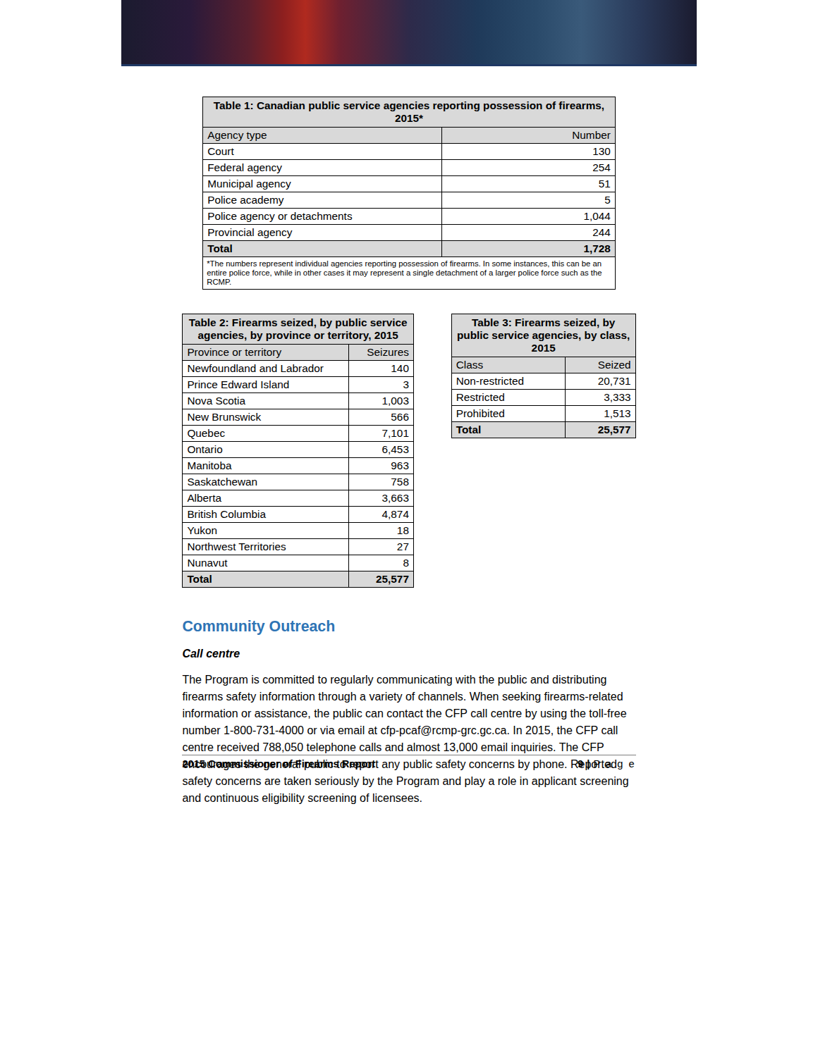Table 1: Canadian public service agencies reporting possession of firearms, 2015*
| Agency type | Number |
| --- | --- |
| Court | 130 |
| Federal agency | 254 |
| Municipal agency | 51 |
| Police academy | 5 |
| Police agency or detachments | 1,044 |
| Provincial agency | 244 |
| Total | 1,728 |
*The numbers represent individual agencies reporting possession of firearms. In some instances, this can be an entire police force, while in other cases it may represent a single detachment of a larger police force such as the RCMP.
Table 2: Firearms seized, by public service agencies, by province or territory, 2015
| Province or territory | Seizures |
| --- | --- |
| Newfoundland and Labrador | 140 |
| Prince Edward Island | 3 |
| Nova Scotia | 1,003 |
| New Brunswick | 566 |
| Quebec | 7,101 |
| Ontario | 6,453 |
| Manitoba | 963 |
| Saskatchewan | 758 |
| Alberta | 3,663 |
| British Columbia | 4,874 |
| Yukon | 18 |
| Northwest Territories | 27 |
| Nunavut | 8 |
| Total | 25,577 |
Table 3: Firearms seized, by public service agencies, by class, 2015
| Class | Seized |
| --- | --- |
| Non-restricted | 20,731 |
| Restricted | 3,333 |
| Prohibited | 1,513 |
| Total | 25,577 |
Community Outreach
Call centre
The Program is committed to regularly communicating with the public and distributing firearms safety information through a variety of channels. When seeking firearms-related information or assistance, the public can contact the CFP call centre by using the toll-free number 1-800-731-4000 or via email at cfp-pcaf@rcmp-grc.gc.ca. In 2015, the CFP call centre received 788,050 telephone calls and almost 13,000 email inquiries. The CFP encourages the general public to report any public safety concerns by phone. Reported safety concerns are taken seriously by the Program and play a role in applicant screening and continuous eligibility screening of licensees.
2015 Commissioner of Firearms Report 9 | P a g e